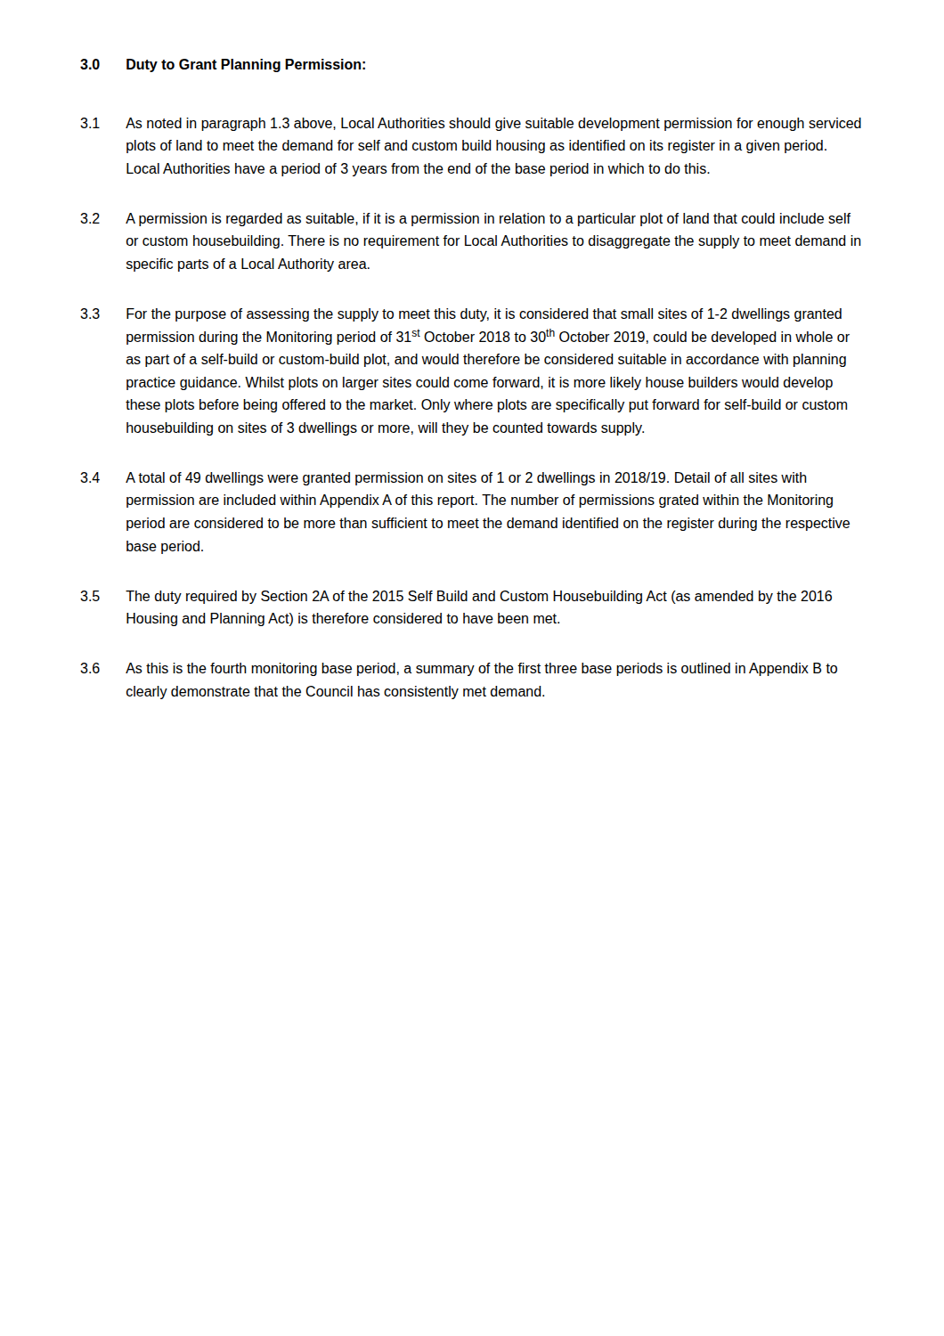3.0 Duty to Grant Planning Permission:
3.1
As noted in paragraph 1.3 above, Local Authorities should give suitable development permission for enough serviced plots of land to meet the demand for self and custom build housing as identified on its register in a given period. Local Authorities have a period of 3 years from the end of the base period in which to do this.
3.2
A permission is regarded as suitable, if it is a permission in relation to a particular plot of land that could include self or custom housebuilding. There is no requirement for Local Authorities to disaggregate the supply to meet demand in specific parts of a Local Authority area.
3.3
For the purpose of assessing the supply to meet this duty, it is considered that small sites of 1-2 dwellings granted permission during the Monitoring period of 31st October 2018 to 30th October 2019, could be developed in whole or as part of a self-build or custom-build plot, and would therefore be considered suitable in accordance with planning practice guidance. Whilst plots on larger sites could come forward, it is more likely house builders would develop these plots before being offered to the market. Only where plots are specifically put forward for self-build or custom housebuilding on sites of 3 dwellings or more, will they be counted towards supply.
3.4
A total of 49 dwellings were granted permission on sites of 1 or 2 dwellings in 2018/19. Detail of all sites with permission are included within Appendix A of this report. The number of permissions grated within the Monitoring period are considered to be more than sufficient to meet the demand identified on the register during the respective base period.
3.5
The duty required by Section 2A of the 2015 Self Build and Custom Housebuilding Act (as amended by the 2016 Housing and Planning Act) is therefore considered to have been met.
3.6
As this is the fourth monitoring base period, a summary of the first three base periods is outlined in Appendix B to clearly demonstrate that the Council has consistently met demand.